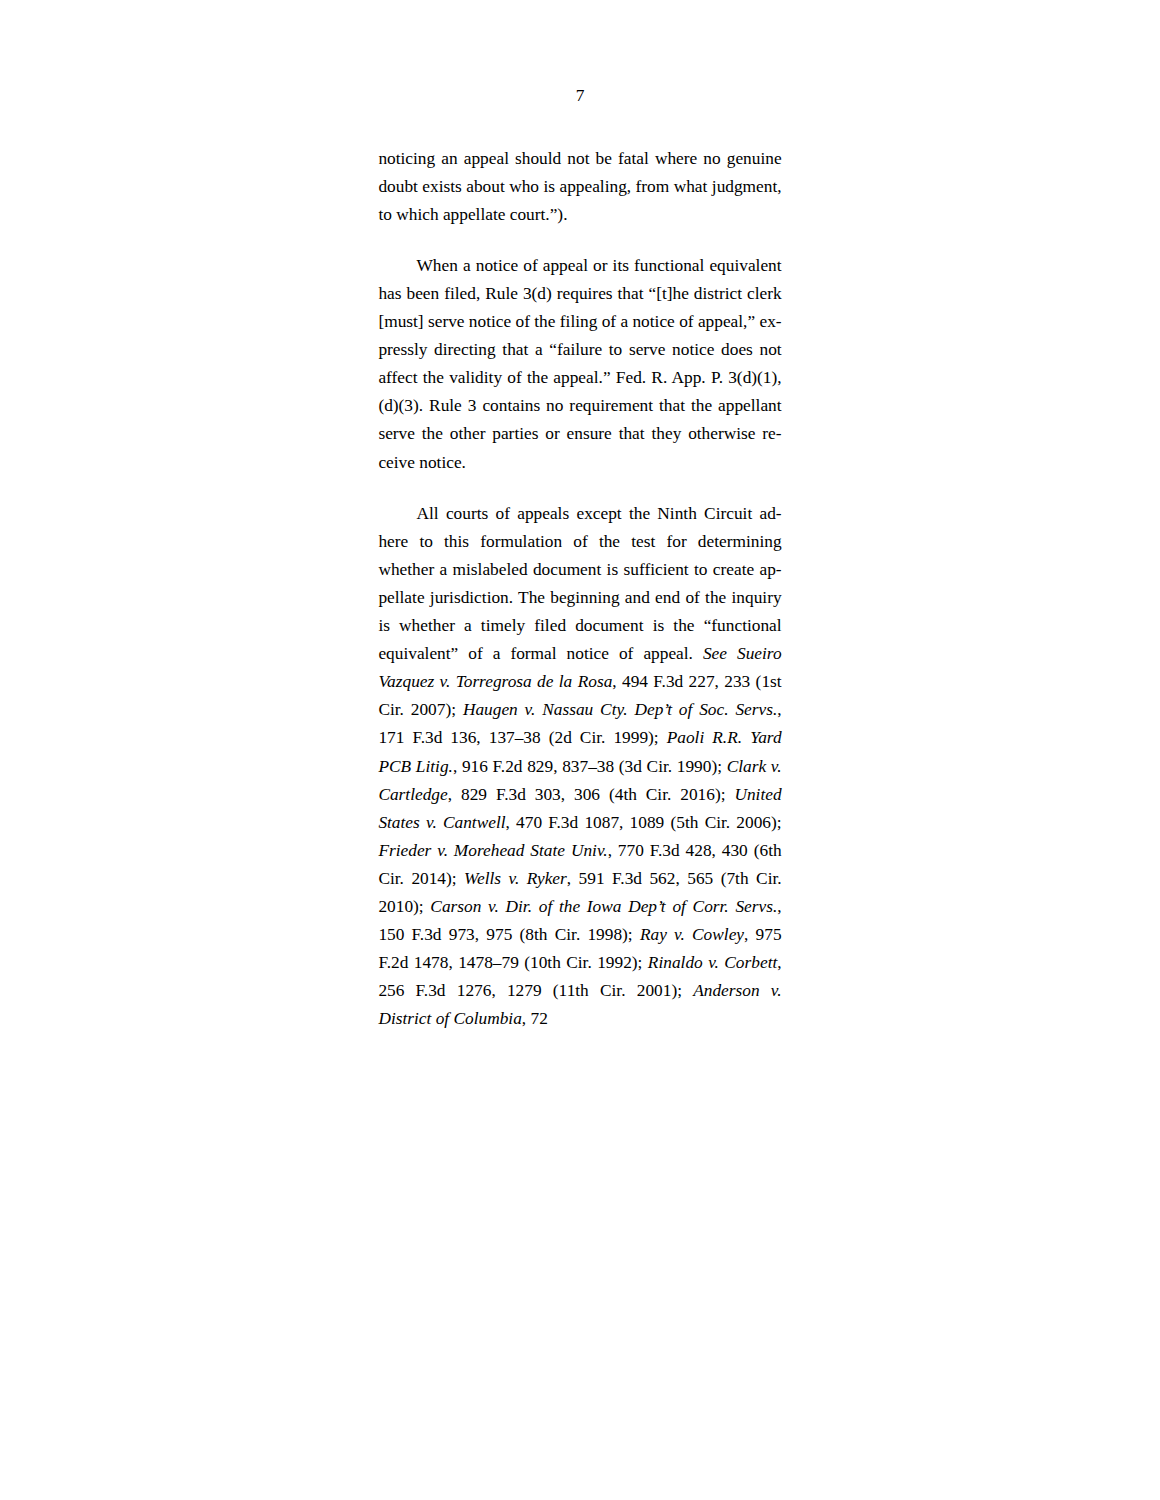7
noticing an appeal should not be fatal where no genuine doubt exists about who is appealing, from what judgment, to which appellate court.”).
When a notice of appeal or its functional equivalent has been filed, Rule 3(d) requires that “[t]he district clerk [must] serve notice of the filing of a notice of appeal,” expressly directing that a “failure to serve notice does not affect the validity of the appeal.” Fed. R. App. P. 3(d)(1), (d)(3). Rule 3 contains no requirement that the appellant serve the other parties or ensure that they otherwise receive notice.
All courts of appeals except the Ninth Circuit adhere to this formulation of the test for determining whether a mislabeled document is sufficient to create appellate jurisdiction. The beginning and end of the inquiry is whether a timely filed document is the “functional equivalent” of a formal notice of appeal. See Sueiro Vazquez v. Torregrosa de la Rosa, 494 F.3d 227, 233 (1st Cir. 2007); Haugen v. Nassau Cty. Dep’t of Soc. Servs., 171 F.3d 136, 137–38 (2d Cir. 1999); Paoli R.R. Yard PCB Litig., 916 F.2d 829, 837–38 (3d Cir. 1990); Clark v. Cartledge, 829 F.3d 303, 306 (4th Cir. 2016); United States v. Cantwell, 470 F.3d 1087, 1089 (5th Cir. 2006); Frieder v. Morehead State Univ., 770 F.3d 428, 430 (6th Cir. 2014); Wells v. Ryker, 591 F.3d 562, 565 (7th Cir. 2010); Carson v. Dir. of the Iowa Dep’t of Corr. Servs., 150 F.3d 973, 975 (8th Cir. 1998); Ray v. Cowley, 975 F.2d 1478, 1478–79 (10th Cir. 1992); Rinaldo v. Corbett, 256 F.3d 1276, 1279 (11th Cir. 2001); Anderson v. District of Columbia, 72